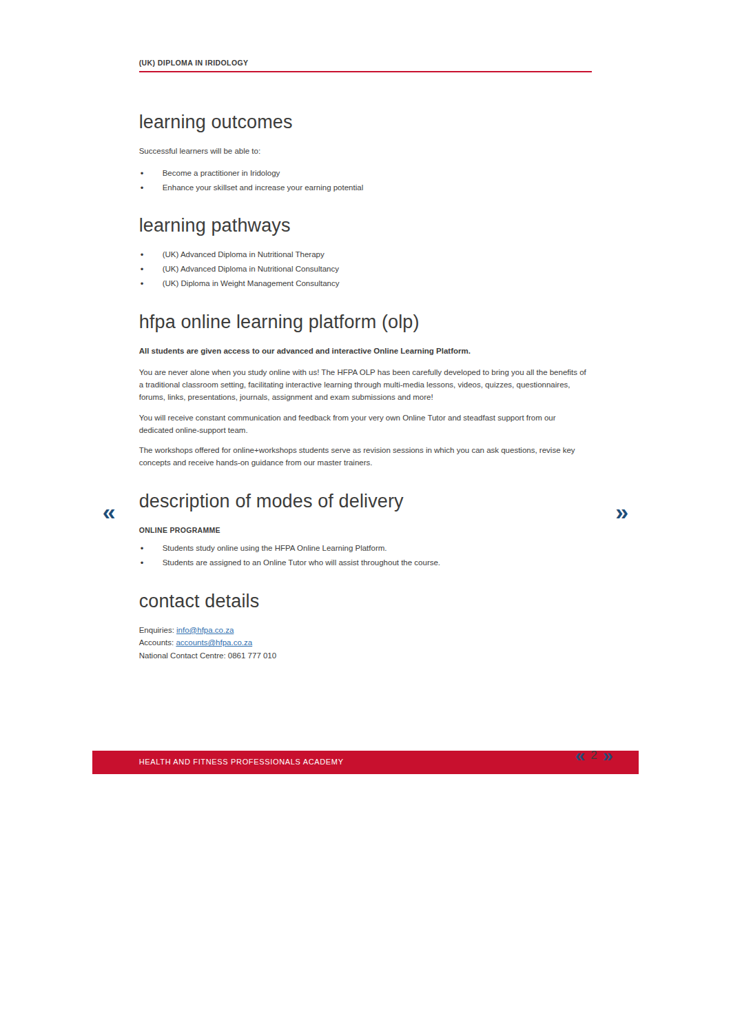(UK) Diploma in Iridology
«
»
learning outcomes
Successful learners will be able to:
Become a practitioner in Iridology
Enhance your skillset and increase your earning potential
learning pathways
(UK) Advanced Diploma in Nutritional Therapy
(UK) Advanced Diploma in Nutritional Consultancy
(UK) Diploma in Weight Management Consultancy
hfpa online learning platform (olp)
All students are given access to our advanced and interactive Online Learning Platform.
You are never alone when you study online with us! The HFPA OLP has been carefully developed to bring you all the benefits of a traditional classroom setting, facilitating interactive learning through multi-media lessons, videos, quizzes, questionnaires, forums, links, presentations, journals, assignment and exam submissions and more!
You will receive constant communication and feedback from your very own Online Tutor and steadfast support from our dedicated online-support team.
The workshops offered for online+workshops students serve as revision sessions in which you can ask questions, revise key concepts and receive hands-on guidance from our master trainers.
description of modes of delivery
Online Programme
Students study online using the HFPA Online Learning Platform.
Students are assigned to an Online Tutor who will assist throughout the course.
contact details
Enquiries: info@hfpa.co.za
Accounts: accounts@hfpa.co.za
National Contact Centre: 0861 777 010
HEALTH AND FITNESS PROFESSIONALS ACADEMY
« 2 »